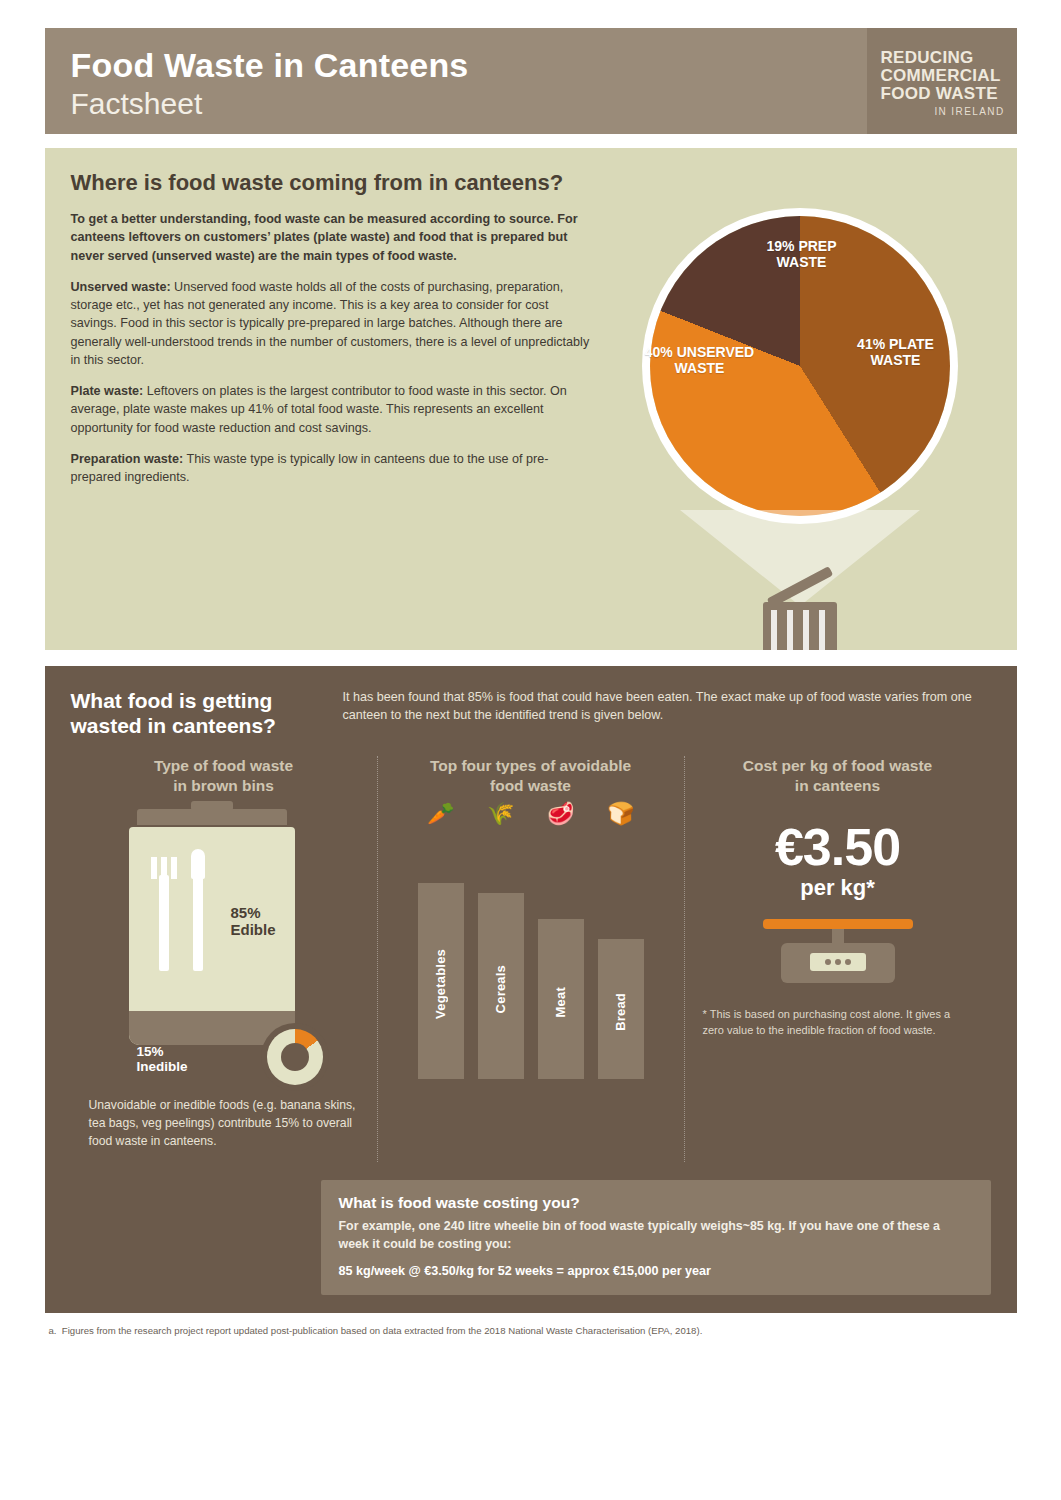Food Waste in Canteens
Factsheet
REDUCING
COMMERCIAL
FOOD WASTE
IN IRELAND
Where is food waste coming from in canteens?
To get a better understanding, food waste can be measured according to source. For canteens leftovers on customers’ plates (plate waste) and food that is prepared but never served (unserved waste) are the main types of food waste.
Unserved waste: Unserved food waste holds all of the costs of purchasing, preparation, storage etc., yet has not generated any income. This is a key area to consider for cost savings. Food in this sector is typically pre-prepared in large batches. Although there are generally well-understood trends in the number of customers, there is a level of unpredictably in this sector.
Plate waste: Leftovers on plates is the largest contributor to food waste in this sector. On average, plate waste makes up 41% of total food waste. This represents an excellent opportunity for food waste reduction and cost savings.
Preparation waste: This waste type is typically low in canteens due to the use of pre-prepared ingredients.
41% PLATE
WASTE
40% UNSERVED
WASTE
19% PREP
WASTE
What food is getting wasted in canteens?
It has been found that 85% is food that could have been eaten. The exact make up of food waste varies from one canteen to the next but the identified trend is given below.
Type of food waste
in brown bins
85%
Edible
15%
Inedible
Unavoidable or inedible foods (e.g. banana skins, tea bags, veg peelings) contribute 15% to overall food waste in canteens.
Top four types of avoidable
food waste
🥕
🌾
🥩
🍞
Vegetables
Cereals
Meat
Bread
Cost per kg of food waste
in canteens
€3.50
per kg*
* This is based on purchasing cost alone. It gives a zero value to the inedible fraction of food waste.
What is food waste costing you?
For example, one 240 litre wheelie bin of food waste typically weighs~85 kg. If you have one of these a week it could be costing you:
85 kg/week @ €3.50/kg for 52 weeks = approx €15,000 per year
a. Figures from the research project report updated post-publication based on data extracted from the 2018 National Waste Characterisation (EPA, 2018).